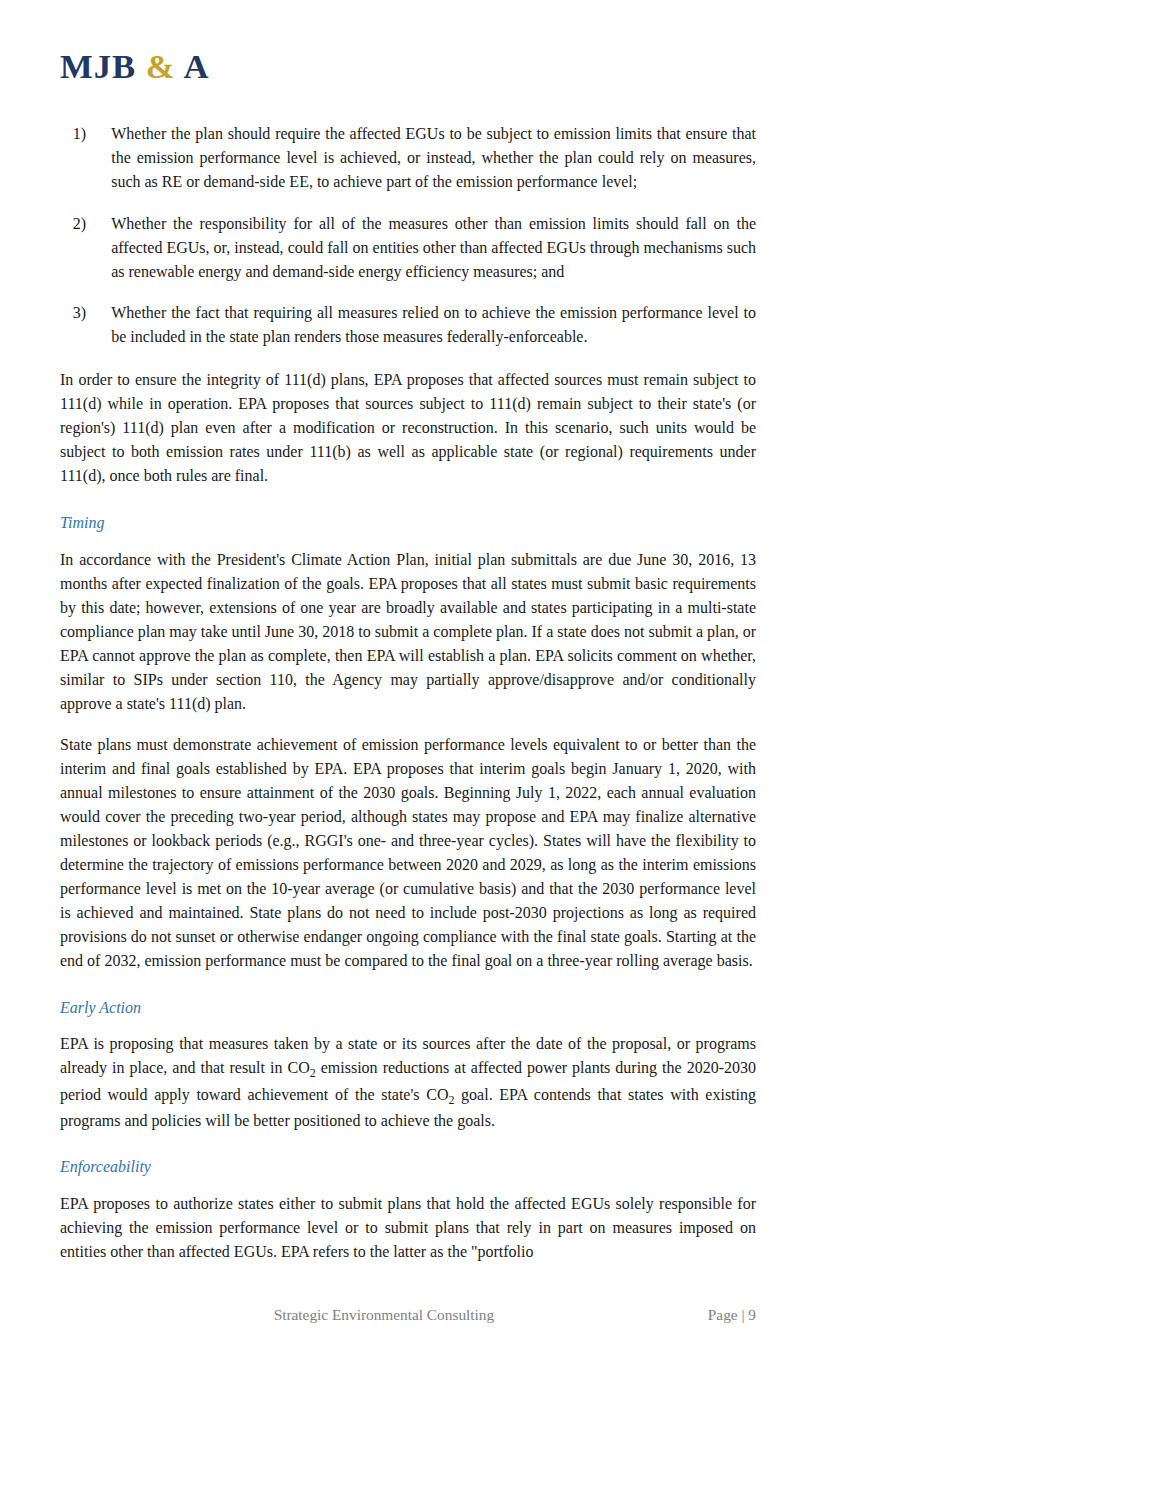MJB & A
Whether the plan should require the affected EGUs to be subject to emission limits that ensure that the emission performance level is achieved, or instead, whether the plan could rely on measures, such as RE or demand-side EE, to achieve part of the emission performance level;
Whether the responsibility for all of the measures other than emission limits should fall on the affected EGUs, or, instead, could fall on entities other than affected EGUs through mechanisms such as renewable energy and demand-side energy efficiency measures; and
Whether the fact that requiring all measures relied on to achieve the emission performance level to be included in the state plan renders those measures federally-enforceable.
In order to ensure the integrity of 111(d) plans, EPA proposes that affected sources must remain subject to 111(d) while in operation. EPA proposes that sources subject to 111(d) remain subject to their state's (or region's) 111(d) plan even after a modification or reconstruction. In this scenario, such units would be subject to both emission rates under 111(b) as well as applicable state (or regional) requirements under 111(d), once both rules are final.
Timing
In accordance with the President's Climate Action Plan, initial plan submittals are due June 30, 2016, 13 months after expected finalization of the goals. EPA proposes that all states must submit basic requirements by this date; however, extensions of one year are broadly available and states participating in a multi-state compliance plan may take until June 30, 2018 to submit a complete plan. If a state does not submit a plan, or EPA cannot approve the plan as complete, then EPA will establish a plan. EPA solicits comment on whether, similar to SIPs under section 110, the Agency may partially approve/disapprove and/or conditionally approve a state's 111(d) plan.
State plans must demonstrate achievement of emission performance levels equivalent to or better than the interim and final goals established by EPA. EPA proposes that interim goals begin January 1, 2020, with annual milestones to ensure attainment of the 2030 goals. Beginning July 1, 2022, each annual evaluation would cover the preceding two-year period, although states may propose and EPA may finalize alternative milestones or lookback periods (e.g., RGGI's one- and three-year cycles). States will have the flexibility to determine the trajectory of emissions performance between 2020 and 2029, as long as the interim emissions performance level is met on the 10-year average (or cumulative basis) and that the 2030 performance level is achieved and maintained. State plans do not need to include post-2030 projections as long as required provisions do not sunset or otherwise endanger ongoing compliance with the final state goals. Starting at the end of 2032, emission performance must be compared to the final goal on a three-year rolling average basis.
Early Action
EPA is proposing that measures taken by a state or its sources after the date of the proposal, or programs already in place, and that result in CO2 emission reductions at affected power plants during the 2020-2030 period would apply toward achievement of the state's CO2 goal. EPA contends that states with existing programs and policies will be better positioned to achieve the goals.
Enforceability
EPA proposes to authorize states either to submit plans that hold the affected EGUs solely responsible for achieving the emission performance level or to submit plans that rely in part on measures imposed on entities other than affected EGUs. EPA refers to the latter as the "portfolio
Strategic Environmental Consulting
Page | 9